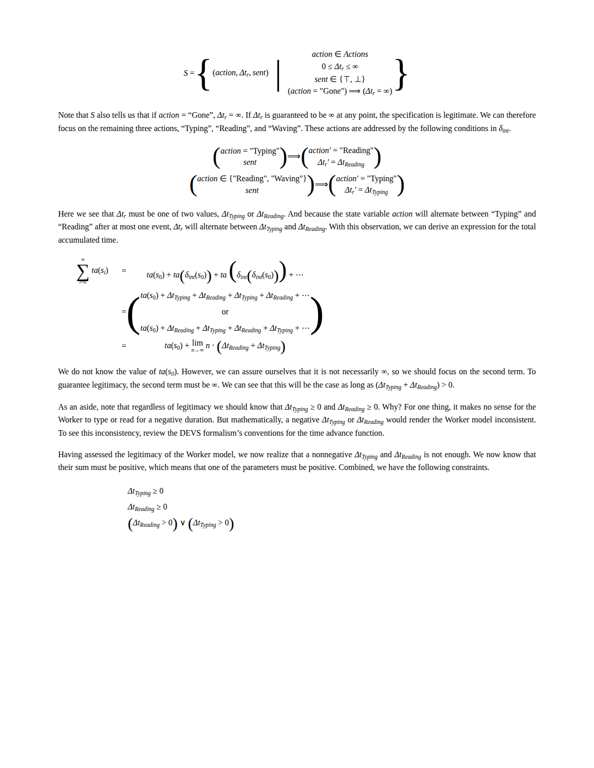| S = | { | ( action , Δt r , sent ) | / | action ∈ Actions 0 ≤ Δt r ≤ ∞ sent ∈ {⊤, ⊥} ( action = "Gone") ⟹ ( Δt r = ∞) | } |
Note that S also tells us that if action = “Gone”, Δtr = ∞. If Δtr is guaranteed to be ∞ at any point, the specification is legitimate. We can therefore focus on the remaining three actions, “Typing”, “Reading”, and “Waving”. These actions are addressed by the following conditions in δint.
| ( | action = "Typing" sent | ) | ⟹ | ( | action′ = "Reading" Δt r ′ = Δt Reading | ) |
| ( | action ∈ {"Reading", "Waving"} sent | ) | ⟹ | ( | action′ = "Typing" Δt r ′ = Δt Typing | ) |
Here we see that Δtr must be one of two values, ΔtTyping or ΔtReading. And because the state variable action will alternate between “Typing” and “Reading” after at most one event, Δtr will alternate between ΔtTyping and ΔtReading. With this observation, we can derive an expression for the total accumulated time.
| ∞ ∑ i =0 ta ( s i ) | = | ta ( s 0 ) + ta ( δ int ( s 0 ) ) + ta ( δ int ( δ int ( s 0 ) ) ) + ⋯ |
| | = | / ( / ta ( s 0 ) + Δt Typing + Δt Reading + Δt Typing + Δt Reading + ⋯ or ta ( s 0 ) + Δt Reading + Δt Typing + Δt Reading + Δt Typing + ⋯ / ) / |
| | = | ta ( s 0 ) + lim n →∞ n · ( Δt Reading + Δt Typing ) |
We do not know the value of ta(s0). However, we can assure ourselves that it is not necessarily ∞, so we should focus on the second term. To guarantee legitimacy, the second term must be ∞. We can see that this will be the case as long as (ΔtTyping + ΔtReading) > 0.
As an aside, note that regardless of legitimacy we should know that ΔtTyping ≥ 0 and ΔtReading ≥ 0. Why? For one thing, it makes no sense for the Worker to type or read for a negative duration. But mathematically, a negative ΔtTyping or ΔtReading would render the Worker model inconsistent. To see this inconsistency, review the DEVS formalism’s conventions for the time advance function.
Having assessed the legitimacy of the Worker model, we now realize that a nonnegative ΔtTyping and ΔtReading is not enough. We now know that their sum must be positive, which means that one of the parameters must be positive. Combined, we have the following constraints.
ΔtTyping ≥ 0
ΔtReading ≥ 0
(ΔtReading > 0) ∨ (ΔtTyping > 0)